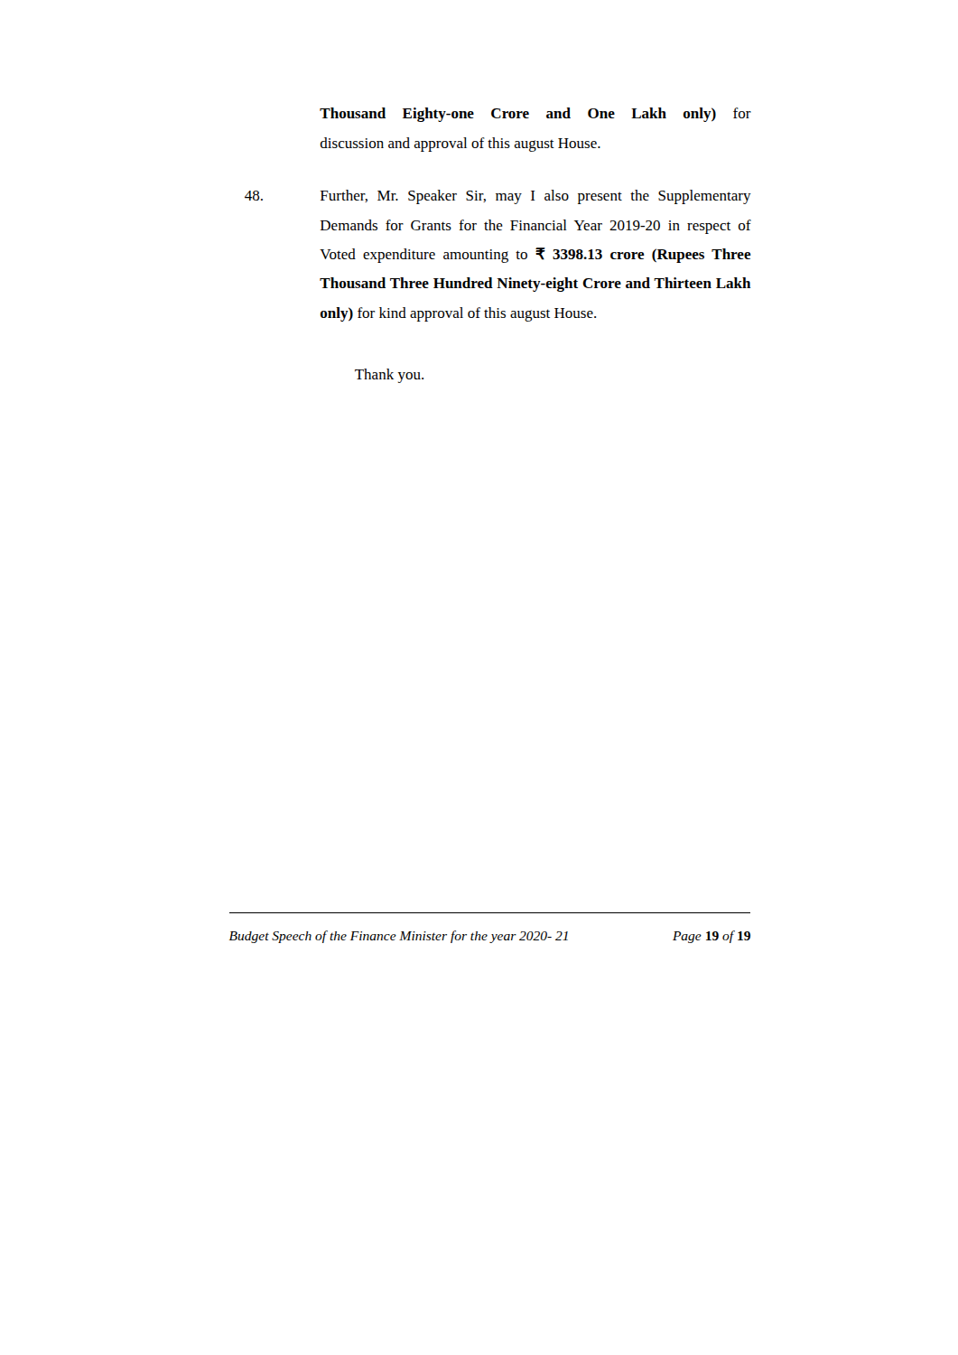Thousand Eighty-one Crore and One Lakh only) for discussion and approval of this august House.
48.
Further, Mr. Speaker Sir, may I also present the Supplementary Demands for Grants for the Financial Year 2019-20 in respect of Voted expenditure amounting to ₹ 3398.13 crore (Rupees Three Thousand Three Hundred Ninety-eight Crore and Thirteen Lakh only) for kind approval of this august House.
Thank you.
Budget Speech of the Finance Minister for the year 2020- 21
Page 19 of 19